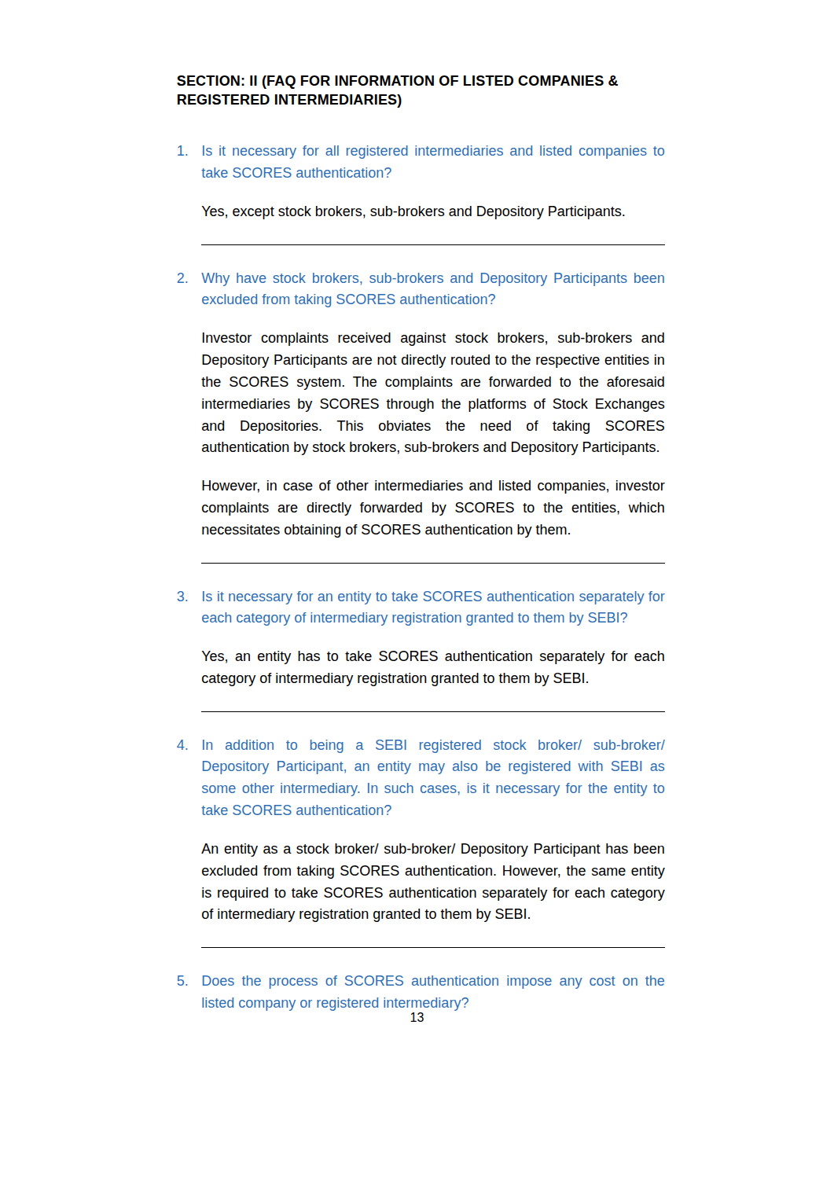SECTION: II (FAQ FOR INFORMATION OF LISTED COMPANIES & REGISTERED INTERMEDIARIES)
Is it necessary for all registered intermediaries and listed companies to take SCORES authentication?
Yes, except stock brokers, sub-brokers and Depository Participants.
Why have stock brokers, sub-brokers and Depository Participants been excluded from taking SCORES authentication?
Investor complaints received against stock brokers, sub-brokers and Depository Participants are not directly routed to the respective entities in the SCORES system. The complaints are forwarded to the aforesaid intermediaries by SCORES through the platforms of Stock Exchanges and Depositories. This obviates the need of taking SCORES authentication by stock brokers, sub-brokers and Depository Participants.
However, in case of other intermediaries and listed companies, investor complaints are directly forwarded by SCORES to the entities, which necessitates obtaining of SCORES authentication by them.
Is it necessary for an entity to take SCORES authentication separately for each category of intermediary registration granted to them by SEBI?
Yes, an entity has to take SCORES authentication separately for each category of intermediary registration granted to them by SEBI.
In addition to being a SEBI registered stock broker/ sub-broker/ Depository Participant, an entity may also be registered with SEBI as some other intermediary. In such cases, is it necessary for the entity to take SCORES authentication?
An entity as a stock broker/ sub-broker/ Depository Participant has been excluded from taking SCORES authentication. However, the same entity is required to take SCORES authentication separately for each category of intermediary registration granted to them by SEBI.
Does the process of SCORES authentication impose any cost on the listed company or registered intermediary?
13